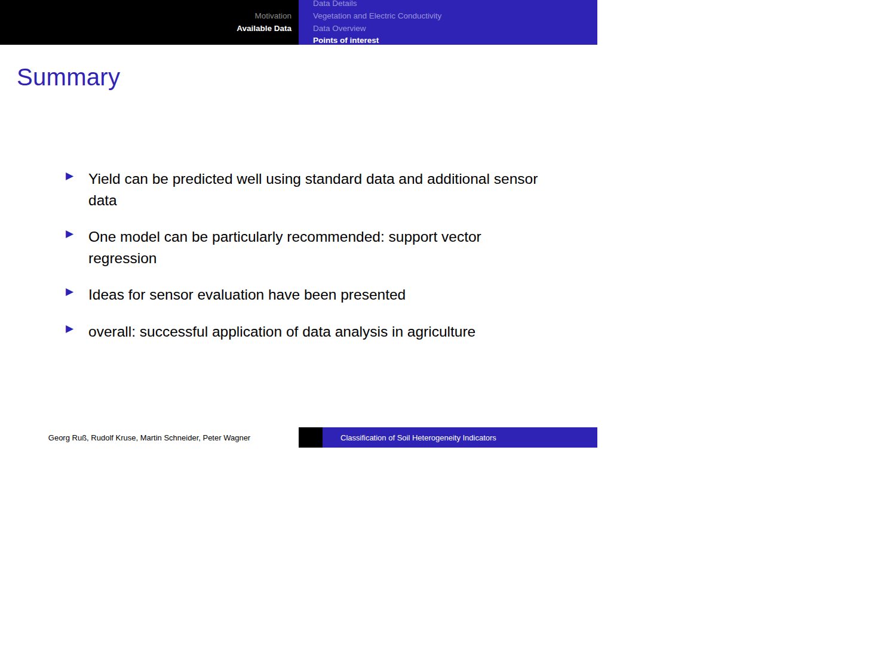Motivation
Available Data
Data Details
Vegetation and Electric Conductivity
Data Overview
Points of interest
Summary
Yield can be predicted well using standard data and additional sensor data
One model can be particularly recommended: support vector regression
Ideas for sensor evaluation have been presented
overall: successful application of data analysis in agriculture
Georg Ruß, Rudolf Kruse, Martin Schneider, Peter Wagner
Classification of Soil Heterogeneity Indicators